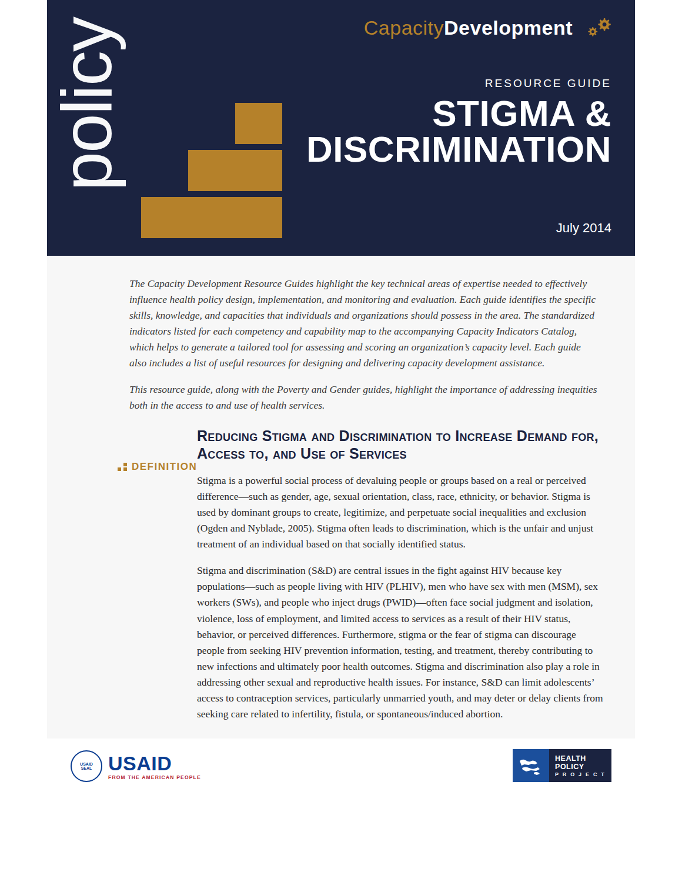policy
CapacityDevelopment
RESOURCE GUIDE
Stigma &
Discrimination
July 2014
The Capacity Development Resource Guides highlight the key technical areas of expertise needed to effectively influence health policy design, implementation, and monitoring and evaluation. Each guide identifies the specific skills, knowledge, and capacities that individuals and organizations should possess in the area. The standardized indicators listed for each competency and capability map to the accompanying Capacity Indicators Catalog, which helps to generate a tailored tool for assessing and scoring an organization’s capacity level. Each guide also includes a list of useful resources for designing and delivering capacity development assistance.
This resource guide, along with the Poverty and Gender guides, highlight the importance of addressing inequities both in the access to and use of health services.
DEFINITION
Reducing Stigma and Discrimination to Increase Demand for, Access to, and Use of Services
Stigma is a powerful social process of devaluing people or groups based on a real or perceived difference—such as gender, age, sexual orientation, class, race, ethnicity, or behavior. Stigma is used by dominant groups to create, legitimize, and perpetuate social inequalities and exclusion (Ogden and Nyblade, 2005). Stigma often leads to discrimination, which is the unfair and unjust treatment of an individual based on that socially identified status.
Stigma and discrimination (S&D) are central issues in the fight against HIV because key populations—such as people living with HIV (PLHIV), men who have sex with men (MSM), sex workers (SWs), and people who inject drugs (PWID)—often face social judgment and isolation, violence, loss of employment, and limited access to services as a result of their HIV status, behavior, or perceived differences. Furthermore, stigma or the fear of stigma can discourage people from seeking HIV prevention information, testing, and treatment, thereby contributing to new infections and ultimately poor health outcomes. Stigma and discrimination also play a role in addressing other sexual and reproductive health issues. For instance, S&D can limit adolescents’ access to contraception services, particularly unmarried youth, and may deter or delay clients from seeking care related to infertility, fistula, or spontaneous/induced abortion.
USAID
SEAL
USAID
FROM THE AMERICAN PEOPLE
HEALTH POLICY P R O J E C T